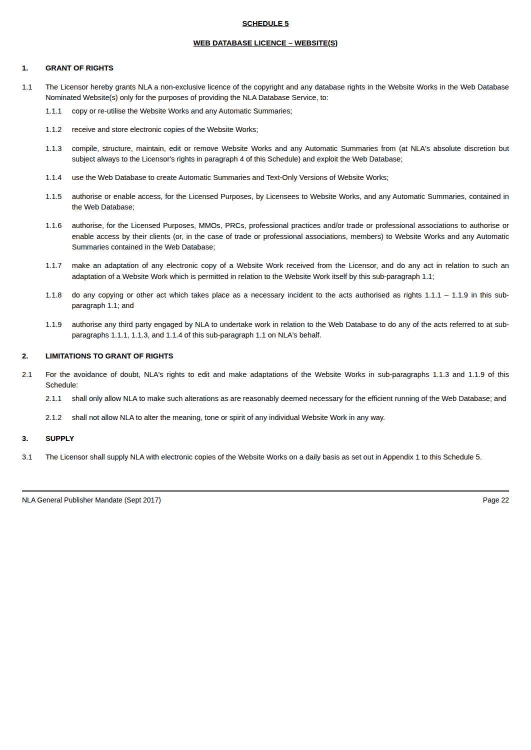SCHEDULE 5
WEB DATABASE LICENCE – WEBSITE(S)
1. GRANT OF RIGHTS
1.1 The Licensor hereby grants NLA a non-exclusive licence of the copyright and any database rights in the Website Works in the Web Database Nominated Website(s) only for the purposes of providing the NLA Database Service, to:
1.1.1 copy or re-utilise the Website Works and any Automatic Summaries;
1.1.2 receive and store electronic copies of the Website Works;
1.1.3 compile, structure, maintain, edit or remove Website Works and any Automatic Summaries from (at NLA's absolute discretion but subject always to the Licensor's rights in paragraph 4 of this Schedule) and exploit the Web Database;
1.1.4 use the Web Database to create Automatic Summaries and Text-Only Versions of Website Works;
1.1.5 authorise or enable access, for the Licensed Purposes, by Licensees to Website Works, and any Automatic Summaries, contained in the Web Database;
1.1.6 authorise, for the Licensed Purposes, MMOs, PRCs, professional practices and/or trade or professional associations to authorise or enable access by their clients (or, in the case of trade or professional associations, members) to Website Works and any Automatic Summaries contained in the Web Database;
1.1.7 make an adaptation of any electronic copy of a Website Work received from the Licensor, and do any act in relation to such an adaptation of a Website Work which is permitted in relation to the Website Work itself by this sub-paragraph 1.1;
1.1.8 do any copying or other act which takes place as a necessary incident to the acts authorised as rights 1.1.1 – 1.1.9 in this sub-paragraph 1.1; and
1.1.9 authorise any third party engaged by NLA to undertake work in relation to the Web Database to do any of the acts referred to at sub-paragraphs 1.1.1, 1.1.3, and 1.1.4 of this sub-paragraph 1.1 on NLA's behalf.
2. LIMITATIONS TO GRANT OF RIGHTS
2.1 For the avoidance of doubt, NLA's rights to edit and make adaptations of the Website Works in sub-paragraphs 1.1.3 and 1.1.9 of this Schedule:
2.1.1 shall only allow NLA to make such alterations as are reasonably deemed necessary for the efficient running of the Web Database; and
2.1.2 shall not allow NLA to alter the meaning, tone or spirit of any individual Website Work in any way.
3. SUPPLY
3.1 The Licensor shall supply NLA with electronic copies of the Website Works on a daily basis as set out in Appendix 1 to this Schedule 5.
NLA General Publisher Mandate (Sept 2017) Page 22